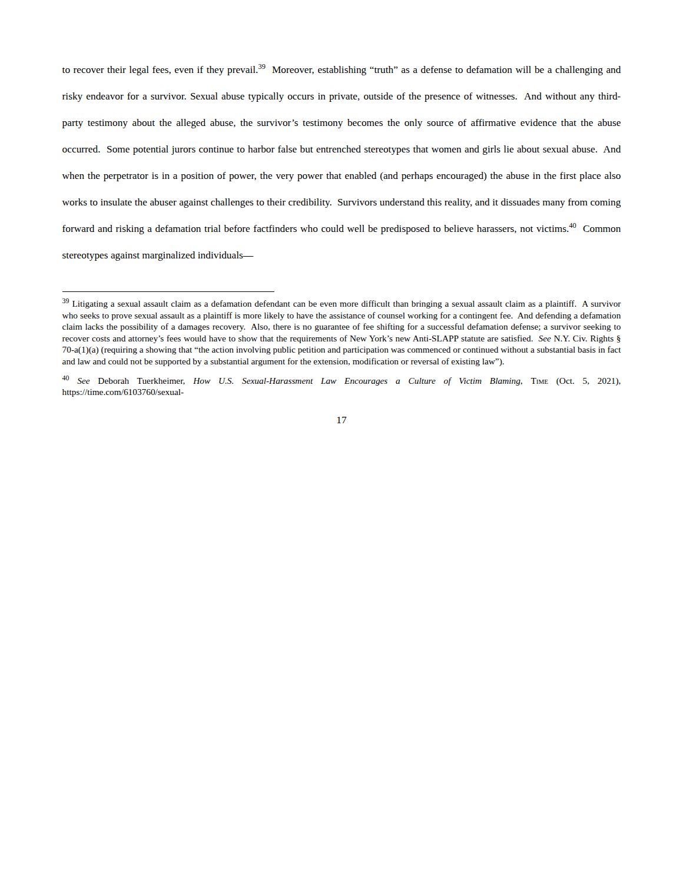to recover their legal fees, even if they prevail.39 Moreover, establishing “truth” as a defense to defamation will be a challenging and risky endeavor for a survivor. Sexual abuse typically occurs in private, outside of the presence of witnesses. And without any third-party testimony about the alleged abuse, the survivor’s testimony becomes the only source of affirmative evidence that the abuse occurred. Some potential jurors continue to harbor false but entrenched stereotypes that women and girls lie about sexual abuse. And when the perpetrator is in a position of power, the very power that enabled (and perhaps encouraged) the abuse in the first place also works to insulate the abuser against challenges to their credibility. Survivors understand this reality, and it dissuades many from coming forward and risking a defamation trial before factfinders who could well be predisposed to believe harassers, not victims.40 Common stereotypes against marginalized individuals—
39 Litigating a sexual assault claim as a defamation defendant can be even more difficult than bringing a sexual assault claim as a plaintiff. A survivor who seeks to prove sexual assault as a plaintiff is more likely to have the assistance of counsel working for a contingent fee. And defending a defamation claim lacks the possibility of a damages recovery. Also, there is no guarantee of fee shifting for a successful defamation defense; a survivor seeking to recover costs and attorney’s fees would have to show that the requirements of New York’s new Anti-SLAPP statute are satisfied. See N.Y. Civ. Rights § 70-a(1)(a) (requiring a showing that “the action involving public petition and participation was commenced or continued without a substantial basis in fact and law and could not be supported by a substantial argument for the extension, modification or reversal of existing law”).
40 See Deborah Tuerkheimer, How U.S. Sexual-Harassment Law Encourages a Culture of Victim Blaming, Time (Oct. 5, 2021), https://time.com/6103760/sexual-
17